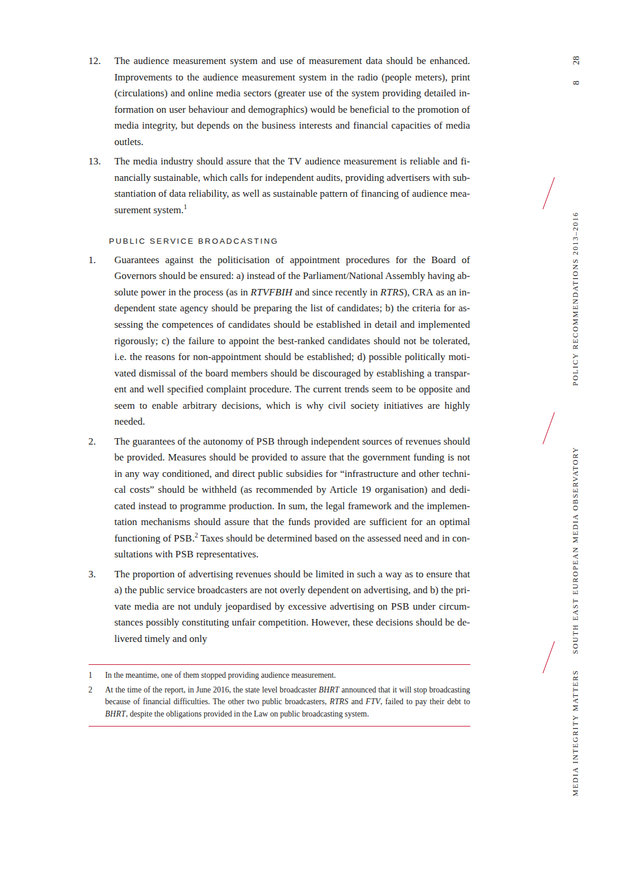28 8
Policy Recommendations 2013–2016
South East European Media Observatory
Media Integrity Matters
12. The audience measurement system and use of measurement data should be enhanced. Improvements to the audience measurement system in the radio (people meters), print (circulations) and online media sectors (greater use of the system providing detailed information on user behaviour and demographics) would be beneficial to the promotion of media integrity, but depends on the business interests and financial capacities of media outlets.
13. The media industry should assure that the TV audience measurement is reliable and financially sustainable, which calls for independent audits, providing advertisers with substantiation of data reliability, as well as sustainable pattern of financing of audience measurement system.1
Public Service Broadcasting
1. Guarantees against the politicisation of appointment procedures for the Board of Governors should be ensured: a) instead of the Parliament/National Assembly having absolute power in the process (as in RTVFBIH and since recently in RTRS), CRA as an independent state agency should be preparing the list of candidates; b) the criteria for assessing the competences of candidates should be established in detail and implemented rigorously; c) the failure to appoint the best-ranked candidates should not be tolerated, i.e. the reasons for non-appointment should be established; d) possible politically motivated dismissal of the board members should be discouraged by establishing a transparent and well specified complaint procedure. The current trends seem to be opposite and seem to enable arbitrary decisions, which is why civil society initiatives are highly needed.
2. The guarantees of the autonomy of PSB through independent sources of revenues should be provided. Measures should be provided to assure that the government funding is not in any way conditioned, and direct public subsidies for “infrastructure and other technical costs” should be withheld (as recommended by Article 19 organisation) and dedicated instead to programme production. In sum, the legal framework and the implementation mechanisms should assure that the funds provided are sufficient for an optimal functioning of PSB.2 Taxes should be determined based on the assessed need and in consultations with PSB representatives.
3. The proportion of advertising revenues should be limited in such a way as to ensure that a) the public service broadcasters are not overly dependent on advertising, and b) the private media are not unduly jeopardised by excessive advertising on PSB under circumstances possibly constituting unfair competition. However, these decisions should be delivered timely and only
1 In the meantime, one of them stopped providing audience measurement.
2 At the time of the report, in June 2016, the state level broadcaster BHRT announced that it will stop broadcasting because of financial difficulties. The other two public broadcasters, RTRS and FTV, failed to pay their debt to BHRT, despite the obligations provided in the Law on public broadcasting system.